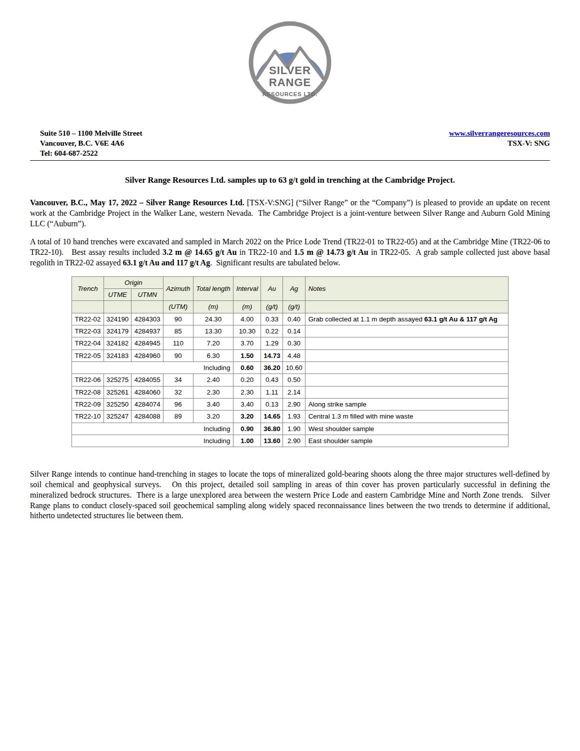SILVER RANGE RESOURCES LTD.
| Suite 510 – 1100 Melville Street Vancouver, B.C. V6E 4A6 Tel: 604-687-2522 | www.silverrangeresources.com TSX-V: SNG |
Silver Range Resources Ltd. samples up to 63 g/t gold in trenching at the Cambridge Project.
Vancouver, B.C., May 17, 2022 – Silver Range Resources Ltd. [TSX-V:SNG] (“Silver Range” or the “Company”) is pleased to provide an update on recent work at the Cambridge Project in the Walker Lane, western Nevada. The Cambridge Project is a joint-venture between Silver Range and Auburn Gold Mining LLC (“Auburn”).
A total of 10 hand trenches were excavated and sampled in March 2022 on the Price Lode Trend (TR22-01 to TR22-05) and at the Cambridge Mine (TR22-06 to TR22-10). Best assay results included 3.2 m @ 14.65 g/t Au in TR22-10 and 1.5 m @ 14.73 g/t Au in TR22-05. A grab sample collected just above basal regolith in TR22-02 assayed 63.1 g/t Au and 117 g/t Ag. Significant results are tabulated below.
| Trench | Origin | Azimuth | Total length | Interval | Au | Ag | Notes |
| --- | --- | --- | --- | --- | --- | --- | --- |
| UTME | UTMN |
| | | | (UTM) | (m) | (m) | (g/t) | (g/t) | |
| TR22-02 | 324190 | 4284303 | 90 | 24.30 | 4.00 | 0.33 | 0.40 | Grab collected at 1.1 m depth assayed 63.1 g/t Au & 117 g/t Ag |
| TR22-03 | 324179 | 4284937 | 85 | 13.30 | 10.30 | 0.22 | 0.14 | |
| TR22-04 | 324182 | 4284945 | 110 | 7.20 | 3.70 | 1.29 | 0.30 | |
| TR22-05 | 324183 | 4284960 | 90 | 6.30 | 1.50 | 14.73 | 4.48 | |
| Including | 0.60 | 36.20 | 10.60 | |
| TR22-06 | 325275 | 4284055 | 34 | 2.40 | 0.20 | 0.43 | 0.50 | |
| TR22-08 | 325261 | 4284060 | 32 | 2.30 | 2.30 | 1.11 | 2.14 | |
| TR22-09 | 325250 | 4284074 | 96 | 3.40 | 3.40 | 0.13 | 2.90 | Along strike sample |
| TR22-10 | 325247 | 4284088 | 89 | 3.20 | 3.20 | 14.65 | 1.93 | Central 1.3 m filled with mine waste |
| Including | 0.90 | 36.80 | 1.90 | West shoulder sample |
| Including | 1.00 | 13.60 | 2.90 | East shoulder sample |
Silver Range intends to continue hand-trenching in stages to locate the tops of mineralized gold-bearing shoots along the three major structures well-defined by soil chemical and geophysical surveys. On this project, detailed soil sampling in areas of thin cover has proven particularly successful in defining the mineralized bedrock structures. There is a large unexplored area between the western Price Lode and eastern Cambridge Mine and North Zone trends. Silver Range plans to conduct closely-spaced soil geochemical sampling along widely spaced reconnaissance lines between the two trends to determine if additional, hitherto undetected structures lie between them.